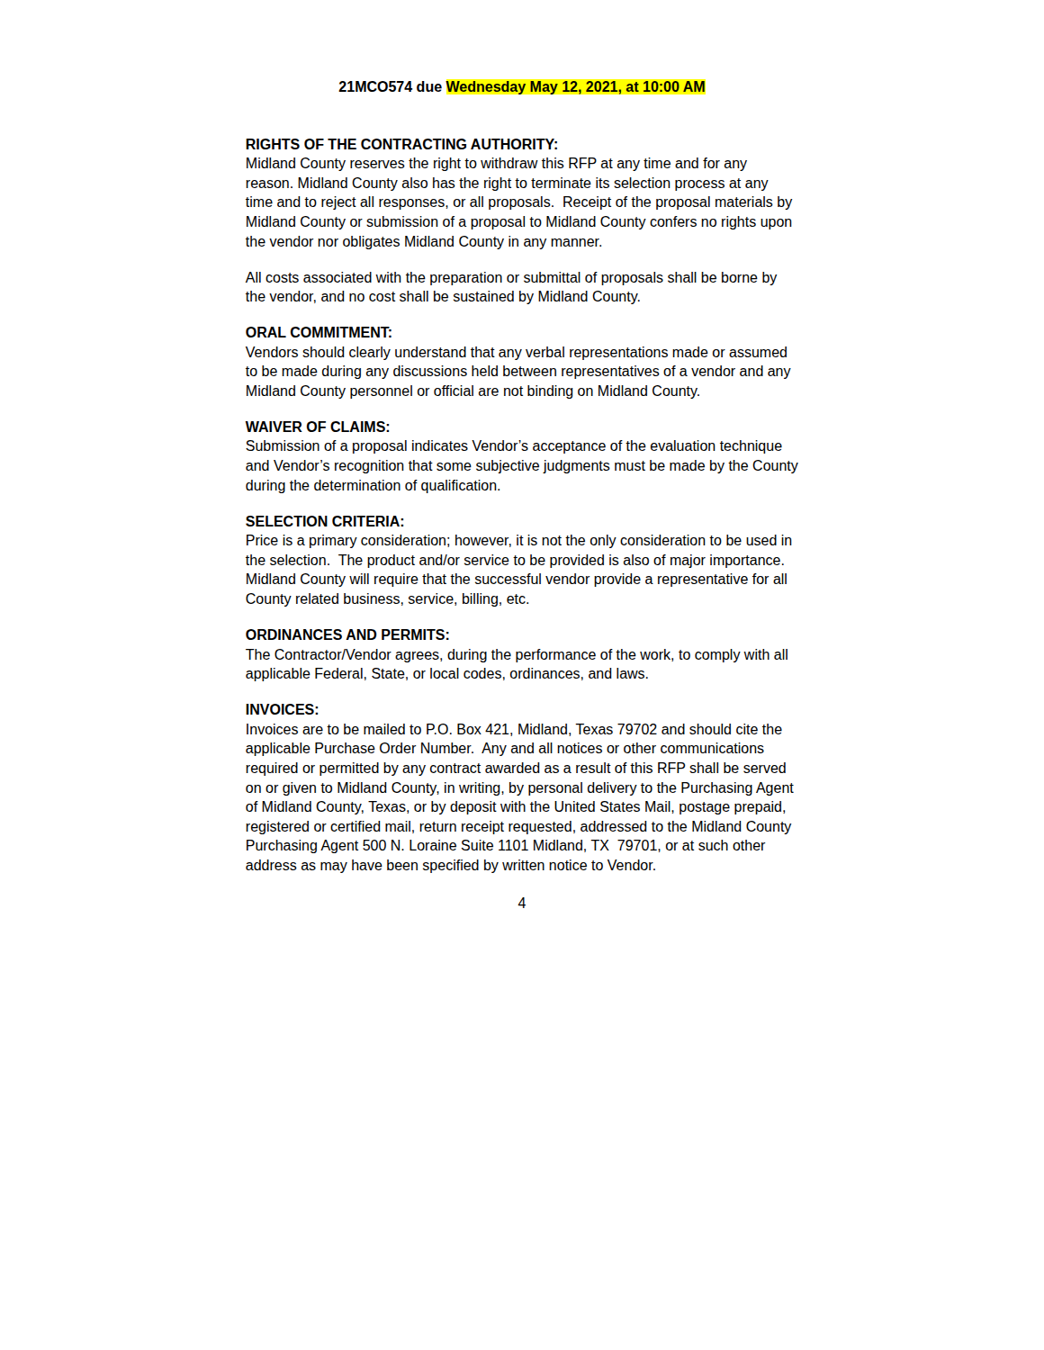21MCO574 due Wednesday May 12, 2021, at 10:00 AM
RIGHTS OF THE CONTRACTING AUTHORITY:
Midland County reserves the right to withdraw this RFP at any time and for any reason. Midland County also has the right to terminate its selection process at any time and to reject all responses, or all proposals. Receipt of the proposal materials by Midland County or submission of a proposal to Midland County confers no rights upon the vendor nor obligates Midland County in any manner.
All costs associated with the preparation or submittal of proposals shall be borne by the vendor, and no cost shall be sustained by Midland County.
ORAL COMMITMENT:
Vendors should clearly understand that any verbal representations made or assumed to be made during any discussions held between representatives of a vendor and any Midland County personnel or official are not binding on Midland County.
WAIVER OF CLAIMS:
Submission of a proposal indicates Vendor’s acceptance of the evaluation technique and Vendor’s recognition that some subjective judgments must be made by the County during the determination of qualification.
SELECTION CRITERIA:
Price is a primary consideration; however, it is not the only consideration to be used in the selection. The product and/or service to be provided is also of major importance. Midland County will require that the successful vendor provide a representative for all County related business, service, billing, etc.
ORDINANCES AND PERMITS:
The Contractor/Vendor agrees, during the performance of the work, to comply with all applicable Federal, State, or local codes, ordinances, and laws.
INVOICES:
Invoices are to be mailed to P.O. Box 421, Midland, Texas 79702 and should cite the applicable Purchase Order Number. Any and all notices or other communications required or permitted by any contract awarded as a result of this RFP shall be served on or given to Midland County, in writing, by personal delivery to the Purchasing Agent of Midland County, Texas, or by deposit with the United States Mail, postage prepaid, registered or certified mail, return receipt requested, addressed to the Midland County Purchasing Agent 500 N. Loraine Suite 1101 Midland, TX 79701, or at such other address as may have been specified by written notice to Vendor.
4